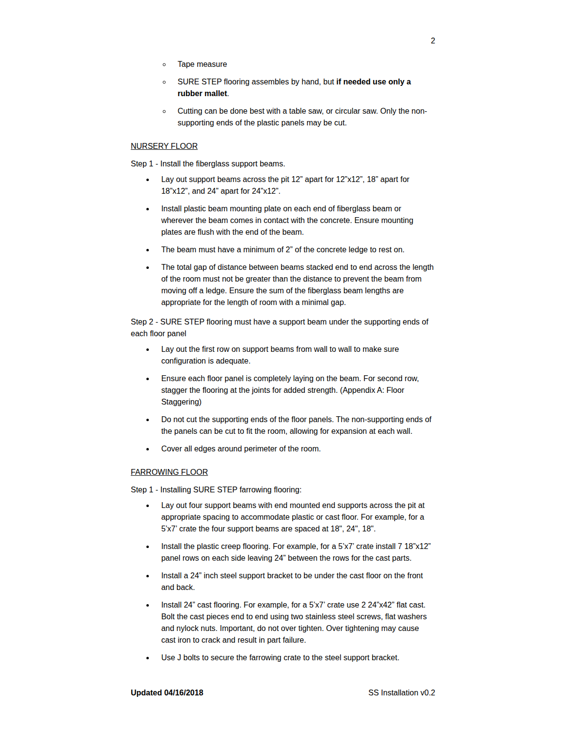2
Tape measure
SURE STEP flooring assembles by hand, but if needed use only a rubber mallet.
Cutting can be done best with a table saw, or circular saw. Only the non-supporting ends of the plastic panels may be cut.
NURSERY FLOOR
Step 1 - Install the fiberglass support beams.
Lay out support beams across the pit 12” apart for 12”x12”, 18” apart for 18”x12”, and 24” apart for 24”x12”.
Install plastic beam mounting plate on each end of fiberglass beam or wherever the beam comes in contact with the concrete. Ensure mounting plates are flush with the end of the beam.
The beam must have a minimum of 2” of the concrete ledge to rest on.
The total gap of distance between beams stacked end to end across the length of the room must not be greater than the distance to prevent the beam from moving off a ledge. Ensure the sum of the fiberglass beam lengths are appropriate for the length of room with a minimal gap.
Step 2 - SURE STEP flooring must have a support beam under the supporting ends of each floor panel
Lay out the first row on support beams from wall to wall to make sure configuration is adequate.
Ensure each floor panel is completely laying on the beam. For second row, stagger the flooring at the joints for added strength. (Appendix A: Floor Staggering)
Do not cut the supporting ends of the floor panels. The non-supporting ends of the panels can be cut to fit the room, allowing for expansion at each wall.
Cover all edges around perimeter of the room.
FARROWING FLOOR
Step 1 - Installing SURE STEP farrowing flooring:
Lay out four support beams with end mounted end supports across the pit at appropriate spacing to accommodate plastic or cast floor. For example, for a 5’x7’ crate the four support beams are spaced at 18", 24", 18".
Install the plastic creep flooring. For example, for a 5’x7’ crate install 7 18”x12” panel rows on each side leaving 24” between the rows for the cast parts.
Install a 24” inch steel support bracket to be under the cast floor on the front and back.
Install 24” cast flooring. For example, for a 5’x7’ crate use 2 24”x42” flat cast. Bolt the cast pieces end to end using two stainless steel screws, flat washers and nylock nuts. Important, do not over tighten. Over tightening may cause cast iron to crack and result in part failure.
Use J bolts to secure the farrowing crate to the steel support bracket.
Updated 04/16/2018 SS Installation v0.2